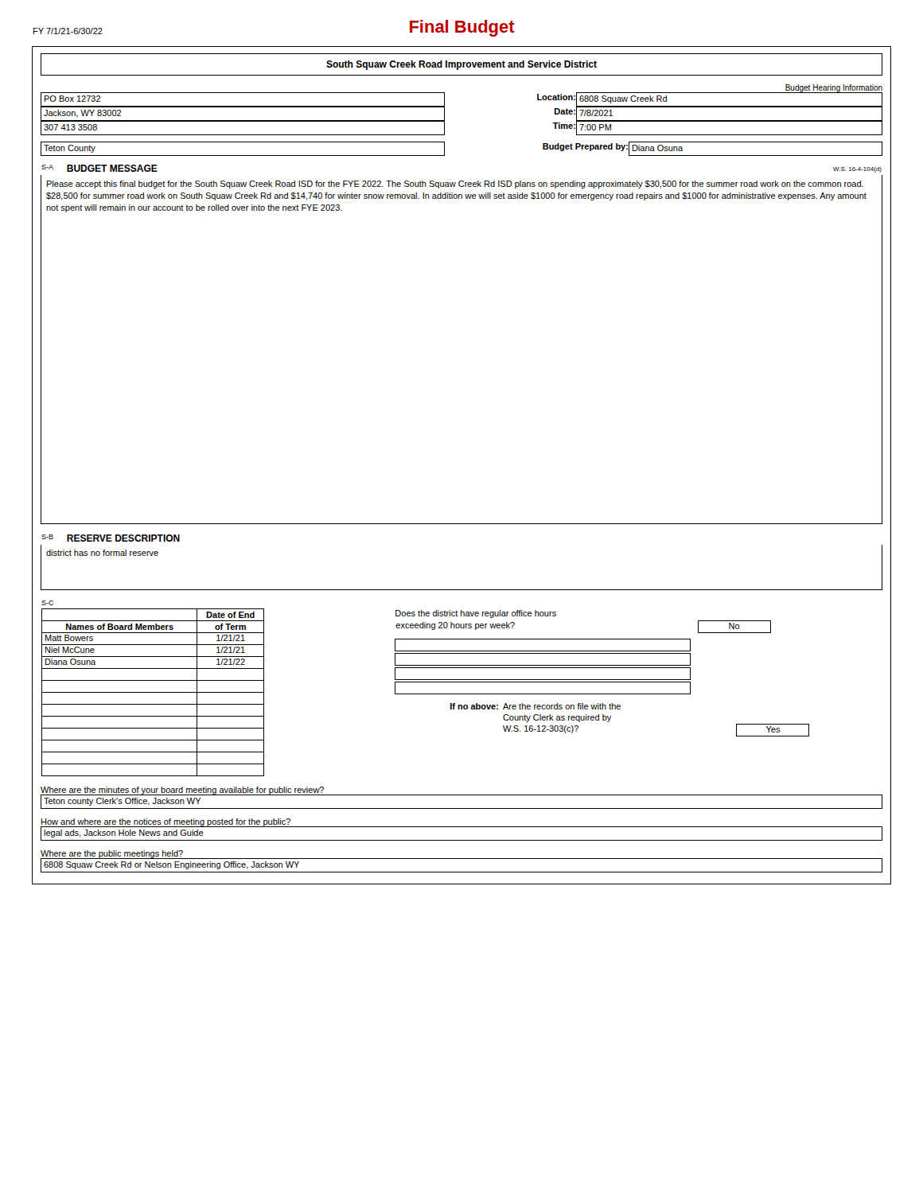| FY 7/1/21-6/30/22 | Final Budget | |
South Squaw Creek Road Improvement and Service District
| | Budget Hearing Information |
| PO Box 12732 | / Location: / 6808 Squaw Creek Rd / |
| Jackson, WY 83002 | / Date: / 7/8/2021 / |
| 307 413 3508 | / Time: / 7:00 PM / |
| Teton County | / Budget Prepared by: / Diana Osuna / |
| S-A | BUDGET MESSAGE | W.S. 16-4-104(d) |
Please accept this final budget for the South Squaw Creek Road ISD for the FYE 2022. The South Squaw Creek Rd ISD plans on spending approximately $30,500 for the summer road work on the common road. $28,500 for summer road work on South Squaw Creek Rd and $14,740 for winter snow removal. In addition we will set aside $1000 for emergency road repairs and $1000 for administrative expenses. Any amount not spent will remain in our account to be rolled over into the next FYE 2023.
| S-B | RESERVE DESCRIPTION |
district has no formal reserve
| S-C | |
| / / Date of End / / --- / --- / / Names of Board Members / of Term / / Matt Bowers / 1/21/21 / / Niel McCune / 1/21/21 / / Diana Osuna / 1/21/22 / | Does the district have regular office hours / exceeding 20 hours per week? / No / / If no above: / Are the records on file with the / / / / County Clerk as required by / / / / W.S. 16-12-303(c)? / Yes / |
Where are the minutes of your board meeting available for public review?
Teton county Clerk's Office, Jackson WY
How and where are the notices of meeting posted for the public?
legal ads, Jackson Hole News and Guide
Where are the public meetings held?
6808 Squaw Creek Rd or Nelson Engineering Office, Jackson WY